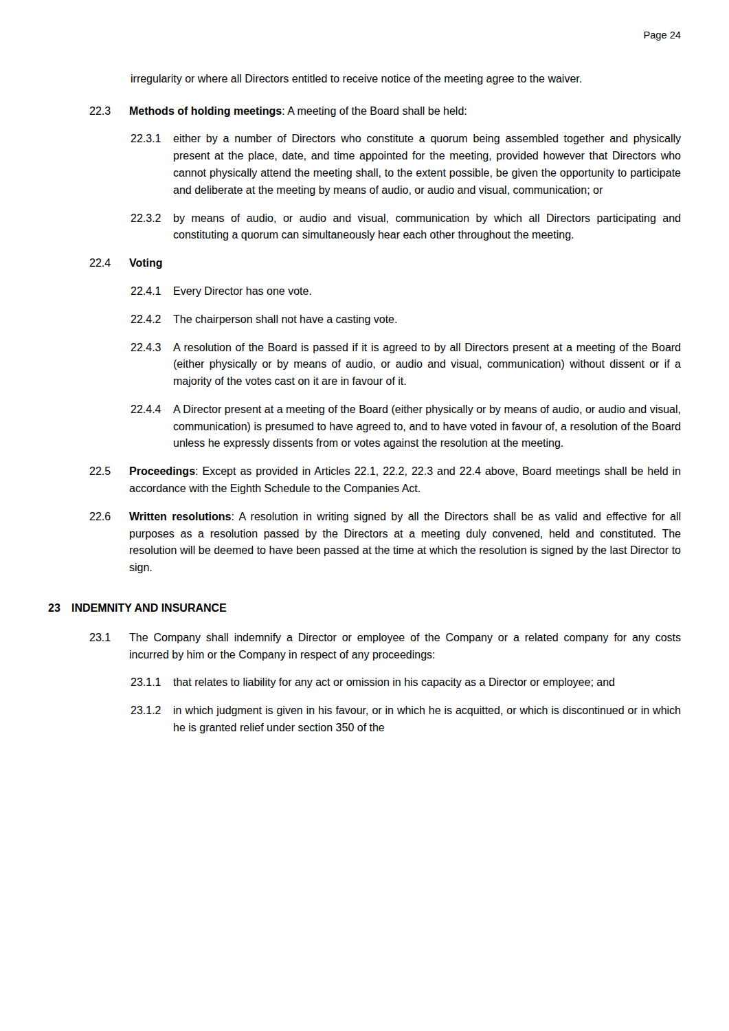Page 24
irregularity or where all Directors entitled to receive notice of the meeting agree to the waiver.
22.3
Methods of holding meetings: A meeting of the Board shall be held:
22.3.1
either by a number of Directors who constitute a quorum being assembled together and physically present at the place, date, and time appointed for the meeting, provided however that Directors who cannot physically attend the meeting shall, to the extent possible, be given the opportunity to participate and deliberate at the meeting by means of audio, or audio and visual, communication; or
22.3.2
by means of audio, or audio and visual, communication by which all Directors participating and constituting a quorum can simultaneously hear each other throughout the meeting.
22.4
Voting
22.4.1
Every Director has one vote.
22.4.2
The chairperson shall not have a casting vote.
22.4.3
A resolution of the Board is passed if it is agreed to by all Directors present at a meeting of the Board (either physically or by means of audio, or audio and visual, communication) without dissent or if a majority of the votes cast on it are in favour of it.
22.4.4
A Director present at a meeting of the Board (either physically or by means of audio, or audio and visual, communication) is presumed to have agreed to, and to have voted in favour of, a resolution of the Board unless he expressly dissents from or votes against the resolution at the meeting.
22.5
Proceedings: Except as provided in Articles 22.1, 22.2, 22.3 and 22.4 above, Board meetings shall be held in accordance with the Eighth Schedule to the Companies Act.
22.6
Written resolutions: A resolution in writing signed by all the Directors shall be as valid and effective for all purposes as a resolution passed by the Directors at a meeting duly convened, held and constituted. The resolution will be deemed to have been passed at the time at which the resolution is signed by the last Director to sign.
23
INDEMNITY AND INSURANCE
23.1
The Company shall indemnify a Director or employee of the Company or a related company for any costs incurred by him or the Company in respect of any proceedings:
23.1.1
that relates to liability for any act or omission in his capacity as a Director or employee; and
23.1.2
in which judgment is given in his favour, or in which he is acquitted, or which is discontinued or in which he is granted relief under section 350 of the